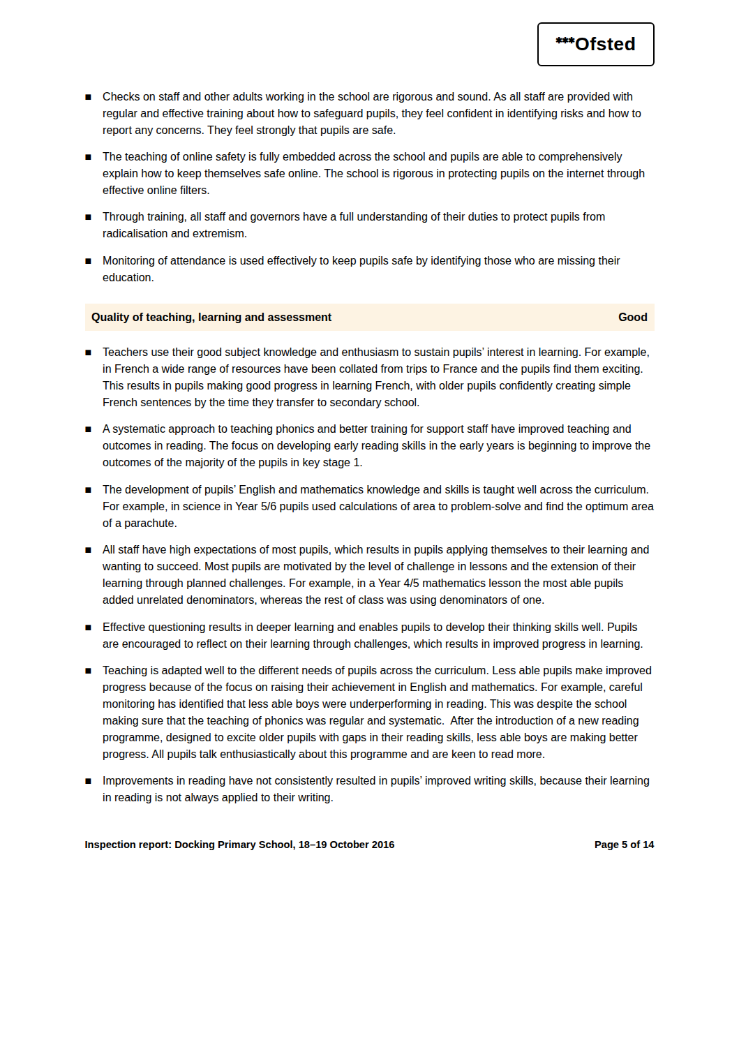✱✱✱Ofsted
Checks on staff and other adults working in the school are rigorous and sound. As all staff are provided with regular and effective training about how to safeguard pupils, they feel confident in identifying risks and how to report any concerns. They feel strongly that pupils are safe.
The teaching of online safety is fully embedded across the school and pupils are able to comprehensively explain how to keep themselves safe online. The school is rigorous in protecting pupils on the internet through effective online filters.
Through training, all staff and governors have a full understanding of their duties to protect pupils from radicalisation and extremism.
Monitoring of attendance is used effectively to keep pupils safe by identifying those who are missing their education.
Quality of teaching, learning and assessment Good
Teachers use their good subject knowledge and enthusiasm to sustain pupils’ interest in learning. For example, in French a wide range of resources have been collated from trips to France and the pupils find them exciting. This results in pupils making good progress in learning French, with older pupils confidently creating simple French sentences by the time they transfer to secondary school.
A systematic approach to teaching phonics and better training for support staff have improved teaching and outcomes in reading. The focus on developing early reading skills in the early years is beginning to improve the outcomes of the majority of the pupils in key stage 1.
The development of pupils’ English and mathematics knowledge and skills is taught well across the curriculum. For example, in science in Year 5/6 pupils used calculations of area to problem-solve and find the optimum area of a parachute.
All staff have high expectations of most pupils, which results in pupils applying themselves to their learning and wanting to succeed. Most pupils are motivated by the level of challenge in lessons and the extension of their learning through planned challenges. For example, in a Year 4/5 mathematics lesson the most able pupils added unrelated denominators, whereas the rest of class was using denominators of one.
Effective questioning results in deeper learning and enables pupils to develop their thinking skills well. Pupils are encouraged to reflect on their learning through challenges, which results in improved progress in learning.
Teaching is adapted well to the different needs of pupils across the curriculum. Less able pupils make improved progress because of the focus on raising their achievement in English and mathematics. For example, careful monitoring has identified that less able boys were underperforming in reading. This was despite the school making sure that the teaching of phonics was regular and systematic. After the introduction of a new reading programme, designed to excite older pupils with gaps in their reading skills, less able boys are making better progress. All pupils talk enthusiastically about this programme and are keen to read more.
Improvements in reading have not consistently resulted in pupils’ improved writing skills, because their learning in reading is not always applied to their writing.
Inspection report: Docking Primary School, 18–19 October 2016 Page 5 of 14